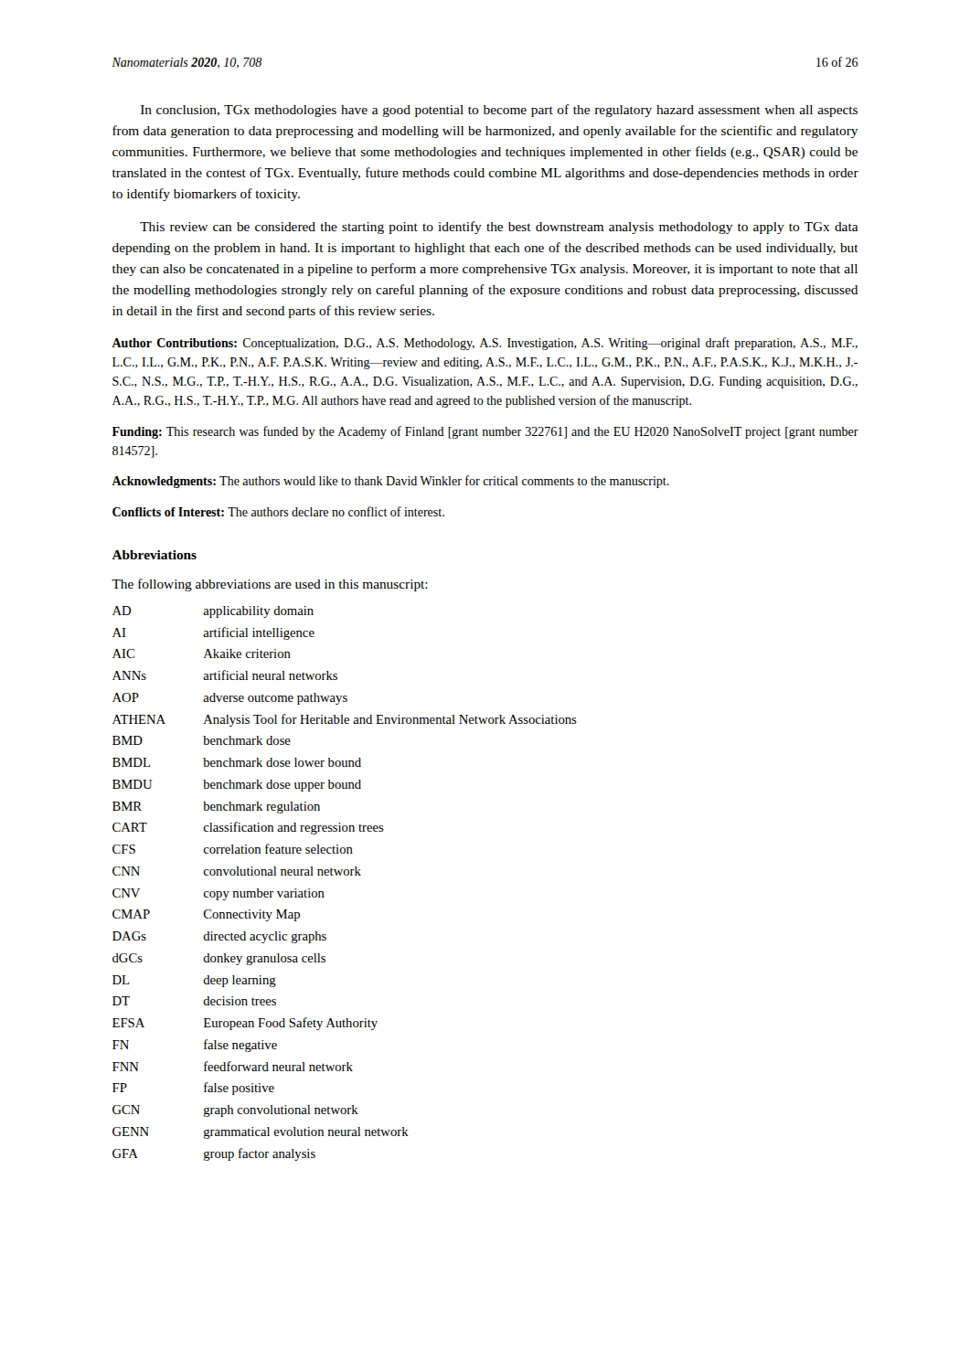Nanomaterials 2020, 10, 708 16 of 26
In conclusion, TGx methodologies have a good potential to become part of the regulatory hazard assessment when all aspects from data generation to data preprocessing and modelling will be harmonized, and openly available for the scientific and regulatory communities. Furthermore, we believe that some methodologies and techniques implemented in other fields (e.g., QSAR) could be translated in the contest of TGx. Eventually, future methods could combine ML algorithms and dose-dependencies methods in order to identify biomarkers of toxicity.
This review can be considered the starting point to identify the best downstream analysis methodology to apply to TGx data depending on the problem in hand. It is important to highlight that each one of the described methods can be used individually, but they can also be concatenated in a pipeline to perform a more comprehensive TGx analysis. Moreover, it is important to note that all the modelling methodologies strongly rely on careful planning of the exposure conditions and robust data preprocessing, discussed in detail in the first and second parts of this review series.
Author Contributions: Conceptualization, D.G., A.S. Methodology, A.S. Investigation, A.S. Writing—original draft preparation, A.S., M.F., L.C., I.L., G.M., P.K., P.N., A.F. P.A.S.K. Writing—review and editing, A.S., M.F., L.C., I.L., G.M., P.K., P.N., A.F., P.A.S.K., K.J., M.K.H., J.-S.C., N.S., M.G., T.P., T.-H.Y., H.S., R.G., A.A., D.G. Visualization, A.S., M.F., L.C., and A.A. Supervision, D.G. Funding acquisition, D.G., A.A., R.G., H.S., T.-H.Y., T.P., M.G. All authors have read and agreed to the published version of the manuscript.
Funding: This research was funded by the Academy of Finland [grant number 322761] and the EU H2020 NanoSolveIT project [grant number 814572].
Acknowledgments: The authors would like to thank David Winkler for critical comments to the manuscript.
Conflicts of Interest: The authors declare no conflict of interest.
Abbreviations
The following abbreviations are used in this manuscript:
AD
applicability domain
AI
artificial intelligence
AIC
Akaike criterion
ANNs
artificial neural networks
AOP
adverse outcome pathways
ATHENA
Analysis Tool for Heritable and Environmental Network Associations
BMD
benchmark dose
BMDL
benchmark dose lower bound
BMDU
benchmark dose upper bound
BMR
benchmark regulation
CART
classification and regression trees
CFS
correlation feature selection
CNN
convolutional neural network
CNV
copy number variation
CMAP
Connectivity Map
DAGs
directed acyclic graphs
dGCs
donkey granulosa cells
DL
deep learning
DT
decision trees
EFSA
European Food Safety Authority
FN
false negative
FNN
feedforward neural network
FP
false positive
GCN
graph convolutional network
GENN
grammatical evolution neural network
GFA
group factor analysis